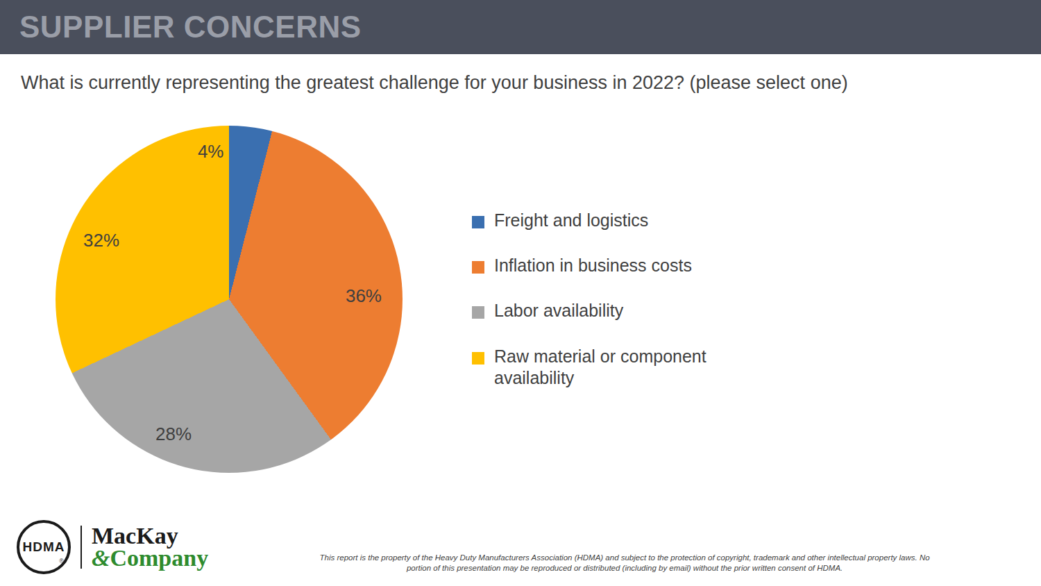Supplier Concerns
What is currently representing the greatest challenge for your business in 2022? (please select one)
4% 36% 28% 32%
Freight and logistics
Inflation in business costs
Labor availability
Raw material or component availability
HDMA®
MacKay &Company
This report is the property of the Heavy Duty Manufacturers Association (HDMA) and subject to the protection of copyright, trademark and other intellectual property laws. No portion of this presentation may be reproduced or distributed (including by email) without the prior written consent of HDMA.